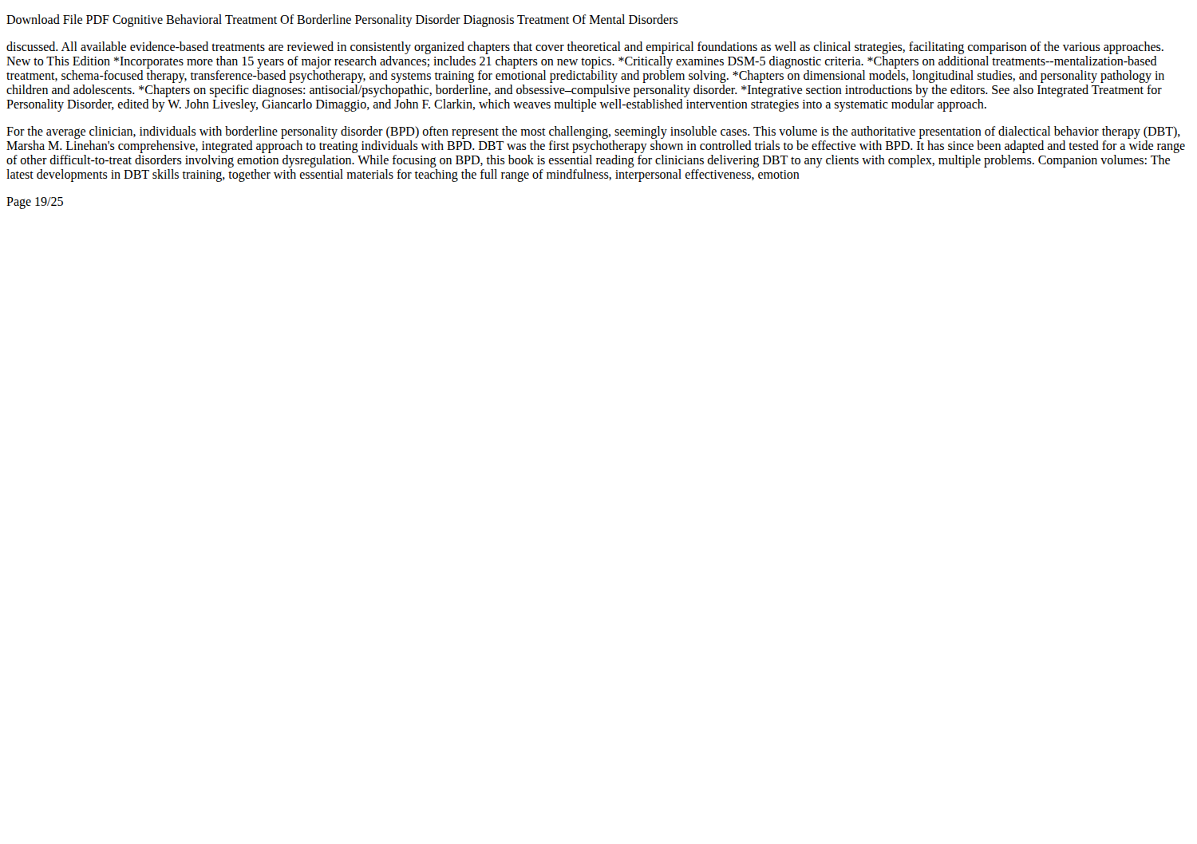Download File PDF Cognitive Behavioral Treatment Of Borderline Personality Disorder Diagnosis Treatment Of Mental Disorders
discussed. All available evidence-based treatments are reviewed in consistently organized chapters that cover theoretical and empirical foundations as well as clinical strategies, facilitating comparison of the various approaches. New to This Edition *Incorporates more than 15 years of major research advances; includes 21 chapters on new topics. *Critically examines DSM-5 diagnostic criteria. *Chapters on additional treatments--mentalization-based treatment, schema-focused therapy, transference-based psychotherapy, and systems training for emotional predictability and problem solving. *Chapters on dimensional models, longitudinal studies, and personality pathology in children and adolescents. *Chapters on specific diagnoses: antisocial/psychopathic, borderline, and obsessive–compulsive personality disorder. *Integrative section introductions by the editors. See also Integrated Treatment for Personality Disorder, edited by W. John Livesley, Giancarlo Dimaggio, and John F. Clarkin, which weaves multiple well-established intervention strategies into a systematic modular approach.
For the average clinician, individuals with borderline personality disorder (BPD) often represent the most challenging, seemingly insoluble cases. This volume is the authoritative presentation of dialectical behavior therapy (DBT), Marsha M. Linehan's comprehensive, integrated approach to treating individuals with BPD. DBT was the first psychotherapy shown in controlled trials to be effective with BPD. It has since been adapted and tested for a wide range of other difficult-to-treat disorders involving emotion dysregulation. While focusing on BPD, this book is essential reading for clinicians delivering DBT to any clients with complex, multiple problems. Companion volumes: The latest developments in DBT skills training, together with essential materials for teaching the full range of mindfulness, interpersonal effectiveness, emotion
Page 19/25